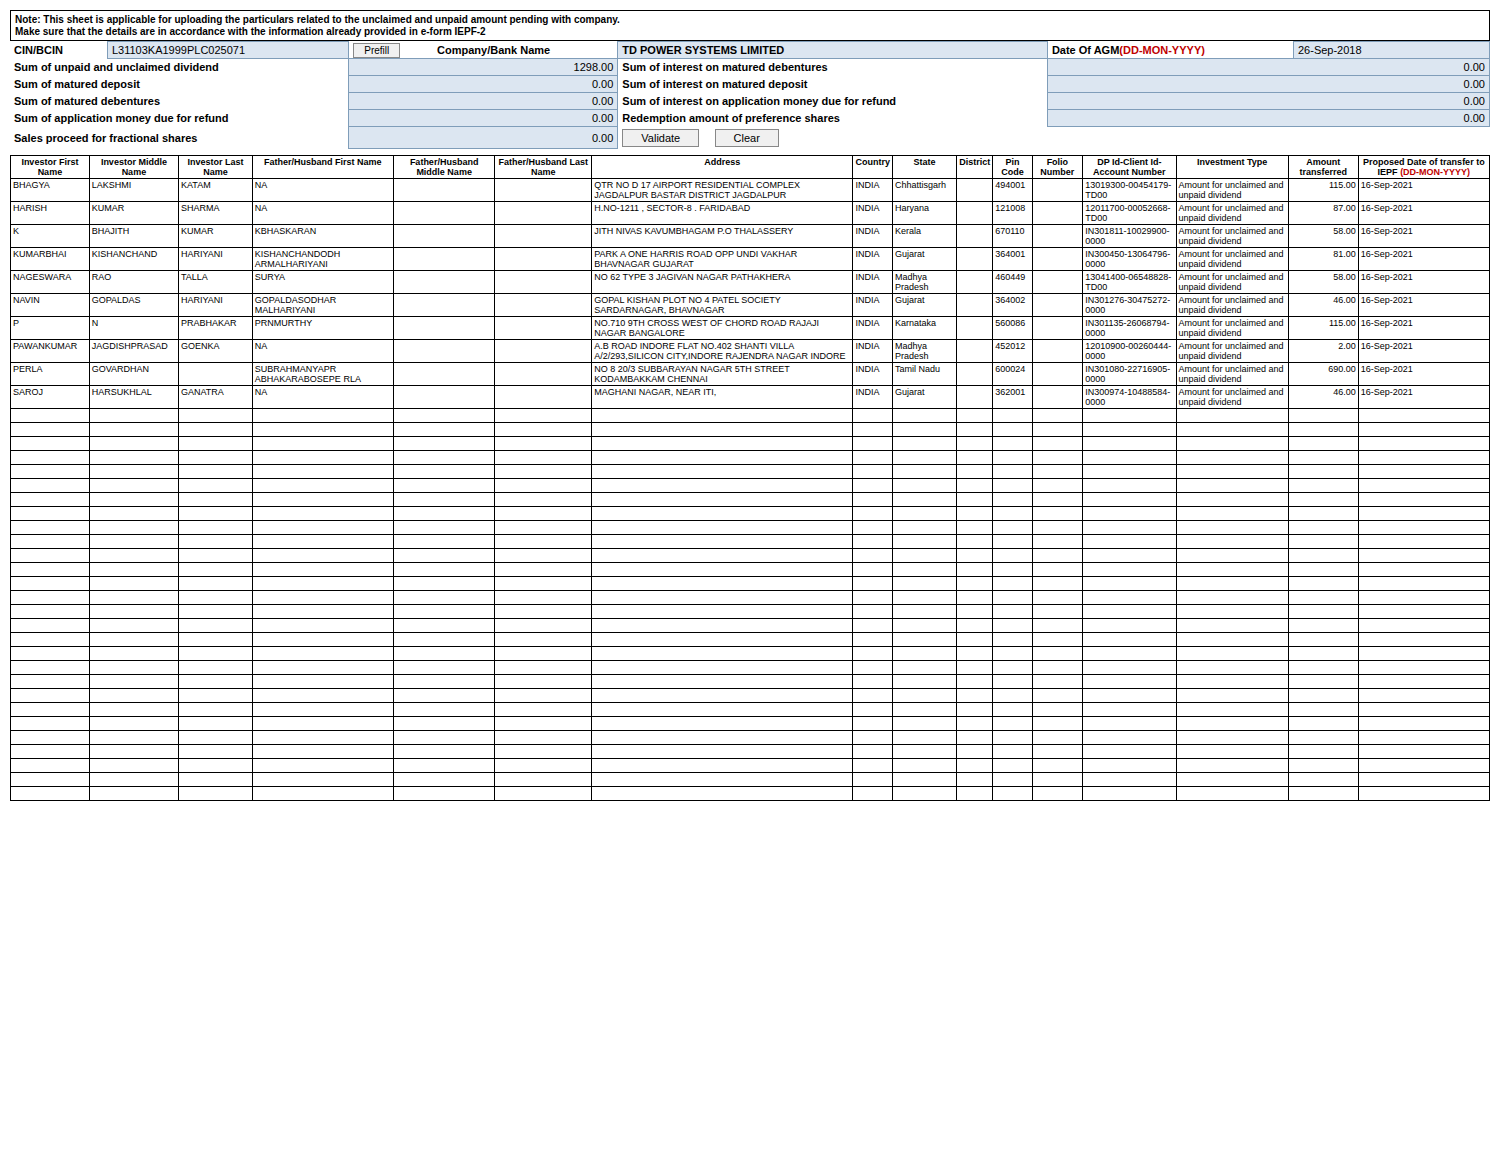Note: This sheet is applicable for uploading the particulars related to the unclaimed and unpaid amount pending with company.
Make sure that the details are in accordance with the information already provided in e-form IEPF-2
| CIN/BCIN | L31103KA1999PLC025071 | Prefill | Company/Bank Name | TD POWER SYSTEMS LIMITED | Date Of AGM (DD-MON-YYYY) | 26-Sep-2018 |
| Sum of unpaid and unclaimed dividend | 1298.00 | Sum of interest on matured debentures | 0.00 |
| Sum of matured deposit | 0.00 | Sum of interest on matured deposit | 0.00 |
| Sum of matured debentures | 0.00 | Sum of interest on application money due for refund | 0.00 |
| Sum of application money due for refund | 0.00 | Redemption amount of preference shares | 0.00 |
| Sales proceed for fractional shares | 0.00 | Validate Clear | |
| Investor First Name | Investor Middle Name | Investor Last Name | Father/Husband First Name | Father/Husband Middle Name | Father/Husband Last Name | Address | Country | State | District | Pin Code | Folio Number | DP Id-Client Id-Account Number | Investment Type | Amount transferred | Proposed Date of transfer to IEPF (DD-MON-YYYY) |
| --- | --- | --- | --- | --- | --- | --- | --- | --- | --- | --- | --- | --- | --- | --- | --- |
| BHAGYA | LAKSHMI | KATAM | NA | | | QTR NO D 17 AIRPORT RESIDENTIAL COMPLEX JAGDALPUR BASTAR DISTRICT JAGDALPUR | INDIA | Chhattisgarh | | 494001 | | 13019300-00454179-TD00 | Amount for unclaimed and unpaid dividend | 115.00 | 16-Sep-2021 |
| HARISH | KUMAR | SHARMA | NA | | | H.NO-1211 , SECTOR-8 . FARIDABAD | INDIA | Haryana | | 121008 | | 12011700-00052668-TD00 | Amount for unclaimed and unpaid dividend | 87.00 | 16-Sep-2021 |
| K | BHAJITH | KUMAR | KBHASKARAN | | | JITH NIVAS KAVUMBHAGAM P.O THALASSERY | INDIA | Kerala | | 670110 | | IN301811-10029900-0000 | Amount for unclaimed and unpaid dividend | 58.00 | 16-Sep-2021 |
| KUMARBHAI | KISHANCHAND | HARIYANI | KISHANCHANDODH ARMALHARIYANI | | | PARK A ONE HARRIS ROAD OPP UNDI VAKHAR BHAVNAGAR GUJARAT | INDIA | Gujarat | | 364001 | | IN300450-13064796-0000 | Amount for unclaimed and unpaid dividend | 81.00 | 16-Sep-2021 |
| NAGESWARA | RAO | TALLA | SURYA | | | NO 62 TYPE 3 JAGIVAN NAGAR PATHAKHERA | INDIA | Madhya Pradesh | | 460449 | | 13041400-06548828-TD00 | Amount for unclaimed and unpaid dividend | 58.00 | 16-Sep-2021 |
| NAVIN | GOPALDAS | HARIYANI | GOPALDASODHAR MALHARIYANI | | | GOPAL KISHAN PLOT NO 4 PATEL SOCIETY SARDARNAGAR, BHAVNAGAR | INDIA | Gujarat | | 364002 | | IN301276-30475272-0000 | Amount for unclaimed and unpaid dividend | 46.00 | 16-Sep-2021 |
| P | N | PRABHAKAR | PRNMURTHY | | | NO.710 9TH CROSS WEST OF CHORD ROAD RAJAJI NAGAR BANGALORE | INDIA | Karnataka | | 560086 | | IN301135-26068794-0000 | Amount for unclaimed and unpaid dividend | 115.00 | 16-Sep-2021 |
| PAWANKUMAR | JAGDISHPRASAD | GOENKA | NA | | | A.B ROAD INDORE FLAT NO.402 SHANTI VILLA A/2/293,SILICON CITY,INDORE RAJENDRA NAGAR INDORE | INDIA | Madhya Pradesh | | 452012 | | 12010900-00260444-0000 | Amount for unclaimed and unpaid dividend | 2.00 | 16-Sep-2021 |
| PERLA | GOVARDHAN | | SUBRAHMANYAPR ABHAKARABOSEPE RLA | | | NO 8 20/3 SUBBARAYAN NAGAR 5TH STREET KODAMBAKKAM CHENNAI | INDIA | Tamil Nadu | | 600024 | | IN301080-22716905-0000 | Amount for unclaimed and unpaid dividend | 690.00 | 16-Sep-2021 |
| SAROJ | HARSUKHLAL | GANATRA | NA | | | MAGHANI NAGAR, NEAR ITI, | INDIA | Gujarat | | 362001 | | IN300974-10488584-0000 | Amount for unclaimed and unpaid dividend | 46.00 | 16-Sep-2021 |